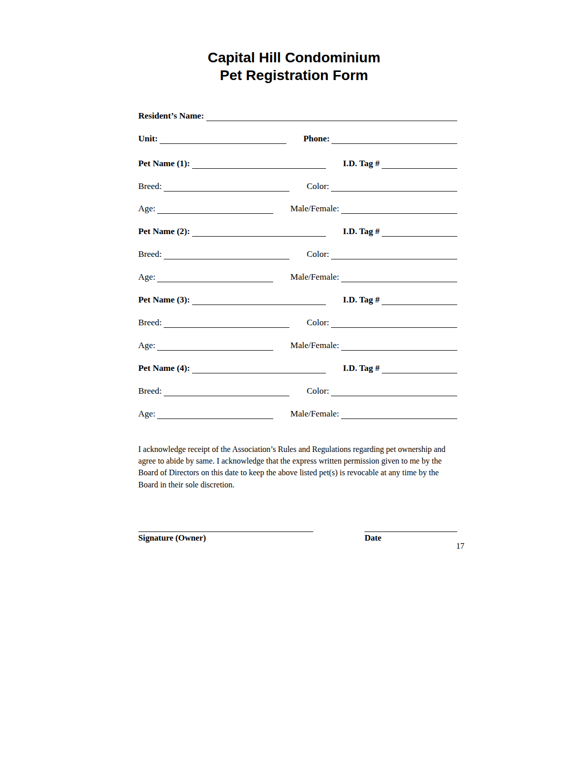Capital Hill Condominium
Pet Registration Form
Resident’s Name:
Unit: Phone:
Pet Name (1): I.D. Tag #
Breed: Color:
Age: Male/Female:
Pet Name (2): I.D. Tag #
Breed: Color:
Age: Male/Female:
Pet Name (3): I.D. Tag #
Breed: Color:
Age: Male/Female:
Pet Name (4): I.D. Tag #
Breed: Color:
Age: Male/Female:
I acknowledge receipt of the Association’s Rules and Regulations regarding pet ownership and agree to abide by same. I acknowledge that the express written permission given to me by the Board of Directors on this date to keep the above listed pet(s) is revocable at any time by the Board in their sole discretion.
Signature (Owner)
Date
17